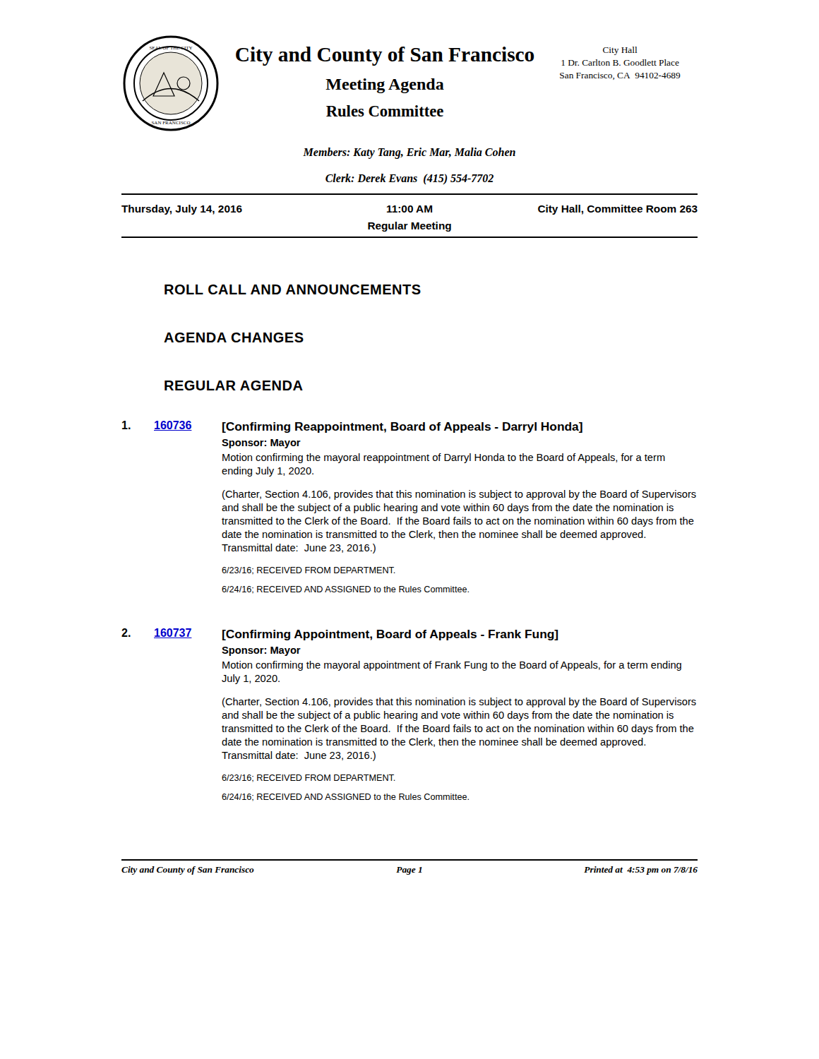City and County of San Francisco
Meeting Agenda
Rules Committee
City Hall
1 Dr. Carlton B. Goodlett Place
San Francisco, CA 94102-4689
Members: Katy Tang, Eric Mar, Malia Cohen
Clerk: Derek Evans (415) 554-7702
Thursday, July 14, 2016
11:00 AM Regular Meeting
City Hall, Committee Room 263
ROLL CALL AND ANNOUNCEMENTS
AGENDA CHANGES
REGULAR AGENDA
1.
160736
[Confirming Reappointment, Board of Appeals - Darryl Honda]
Sponsor: Mayor
Motion confirming the mayoral reappointment of Darryl Honda to the Board of Appeals, for a term ending July 1, 2020.
(Charter, Section 4.106, provides that this nomination is subject to approval by the Board of Supervisors and shall be the subject of a public hearing and vote within 60 days from the date the nomination is transmitted to the Clerk of the Board. If the Board fails to act on the nomination within 60 days from the date the nomination is transmitted to the Clerk, then the nominee shall be deemed approved. Transmittal date: June 23, 2016.)
6/23/16; RECEIVED FROM DEPARTMENT.
6/24/16; RECEIVED AND ASSIGNED to the Rules Committee.
2.
160737
[Confirming Appointment, Board of Appeals - Frank Fung]
Sponsor: Mayor
Motion confirming the mayoral appointment of Frank Fung to the Board of Appeals, for a term ending July 1, 2020.
(Charter, Section 4.106, provides that this nomination is subject to approval by the Board of Supervisors and shall be the subject of a public hearing and vote within 60 days from the date the nomination is transmitted to the Clerk of the Board. If the Board fails to act on the nomination within 60 days from the date the nomination is transmitted to the Clerk, then the nominee shall be deemed approved. Transmittal date: June 23, 2016.)
6/23/16; RECEIVED FROM DEPARTMENT.
6/24/16; RECEIVED AND ASSIGNED to the Rules Committee.
City and County of San Francisco
Page 1
Printed at 4:53 pm on 7/8/16